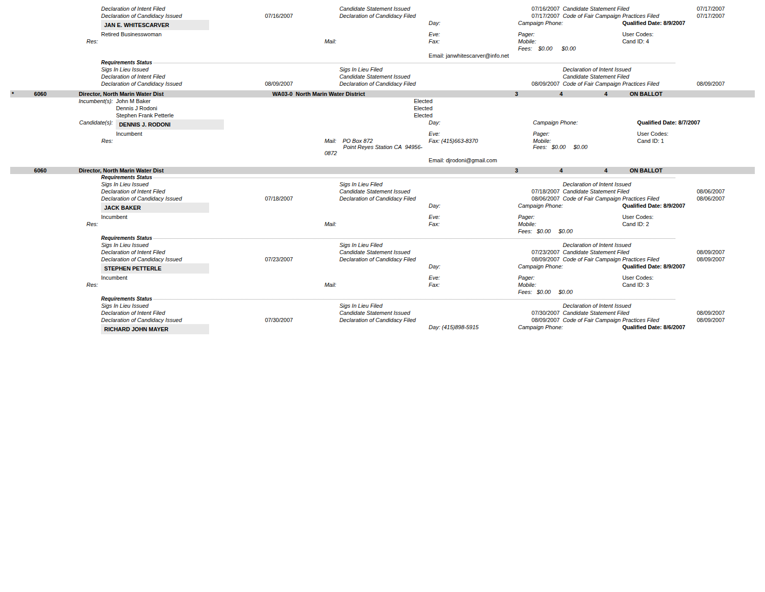| | Declaration of Intent Filed | | Candidate Statement Issued | 07/16/2007 | Candidate Statement Filed | 07/17/2007 |
| | Declaration of Candidacy Issued | 07/16/2007 | Declaration of Candidacy Filed | 07/17/2007 | Code of Fair Campaign Practices Filed | 07/17/2007 |
| | JAN E. WHITESCARVER | | Day: | Campaign Phone: | Qualified Date: 8/9/2007 |
| | Retired Businesswoman | | Eve: | Pager: | User Codes: |
| Res: | | Mail: | Fax: | Mobile: | Cand ID: 4 |
| | | | | Fees: $0.00 $0.00 | |
| | Email: janwhitescarver@info.net |
| | Requirements Status |
| | Sigs In Lieu Issued | | Sigs In Lieu Filed | | Declaration of Intent Issued | |
| | Declaration of Intent Filed | | Candidate Statement Issued | | Candidate Statement Filed | |
| | Declaration of Candidacy Issued | 08/09/2007 | Declaration of Candidacy Filed | 08/09/2007 | Code of Fair Campaign Practices Filed | 08/09/2007 |
| * | 6060 | Director, North Marin Water Dist | WA03-0 North Marin Water District | 3 | 4 | 4 | ON BALLOT |
| Incumbent(s): | John M Baker | Elected |
| | Dennis J Rodoni | Elected |
| | Stephen Frank Petterle | Elected |
| Candidate(s): | DENNIS J. RODONI | | Day: | Campaign Phone: | Qualified Date: 8/7/2007 |
| | Incumbent | | Eve: | Pager: | User Codes: |
| Res: | | Mail: PO Box 872 Point Reyes Station CA 94956-0872 | Fax: (415)663-8370 | Mobile: Fees: $0.00 $0.00 | Cand ID: 1 |
| | Email: djrodoni@gmail.com |
| | 6060 | Director, North Marin Water Dist | | 3 | 4 | 4 | ON BALLOT |
| | Requirements Status |
| | Sigs In Lieu Issued | | Sigs In Lieu Filed | | Declaration of Intent Issued | |
| | Declaration of Intent Filed | | Candidate Statement Issued | 07/18/2007 | Candidate Statement Filed | 08/06/2007 |
| | Declaration of Candidacy Issued | 07/18/2007 | Declaration of Candidacy Filed | 08/06/2007 | Code of Fair Campaign Practices Filed | 08/06/2007 |
| | JACK BAKER | | Day: | Campaign Phone: | Qualified Date: 8/9/2007 |
| | Incumbent | | Eve: | Pager: | User Codes: |
| Res: | | Mail: | Fax: | Mobile: | Cand ID: 2 |
| | | | | Fees: $0.00 $0.00 | |
| | Requirements Status |
| | Sigs In Lieu Issued | | Sigs In Lieu Filed | | Declaration of Intent Issued | |
| | Declaration of Intent Filed | | Candidate Statement Issued | 07/23/2007 | Candidate Statement Filed | 08/09/2007 |
| | Declaration of Candidacy Issued | 07/23/2007 | Declaration of Candidacy Filed | 08/09/2007 | Code of Fair Campaign Practices Filed | 08/09/2007 |
| | STEPHEN PETTERLE | | Day: | Campaign Phone: | Qualified Date: 8/9/2007 |
| | Incumbent | | Eve: | Pager: | User Codes: |
| Res: | | Mail: | Fax: | Mobile: | Cand ID: 3 |
| | | | | Fees: $0.00 $0.00 | |
| | Requirements Status |
| | Sigs In Lieu Issued | | Sigs In Lieu Filed | | Declaration of Intent Issued | |
| | Declaration of Intent Filed | | Candidate Statement Issued | 07/30/2007 | Candidate Statement Filed | 08/09/2007 |
| | Declaration of Candidacy Issued | 07/30/2007 | Declaration of Candidacy Filed | 08/09/2007 | Code of Fair Campaign Practices Filed | 08/09/2007 |
| | RICHARD JOHN MAYER | | Day: (415)898-5915 | Campaign Phone: | Qualified Date: 8/6/2007 |